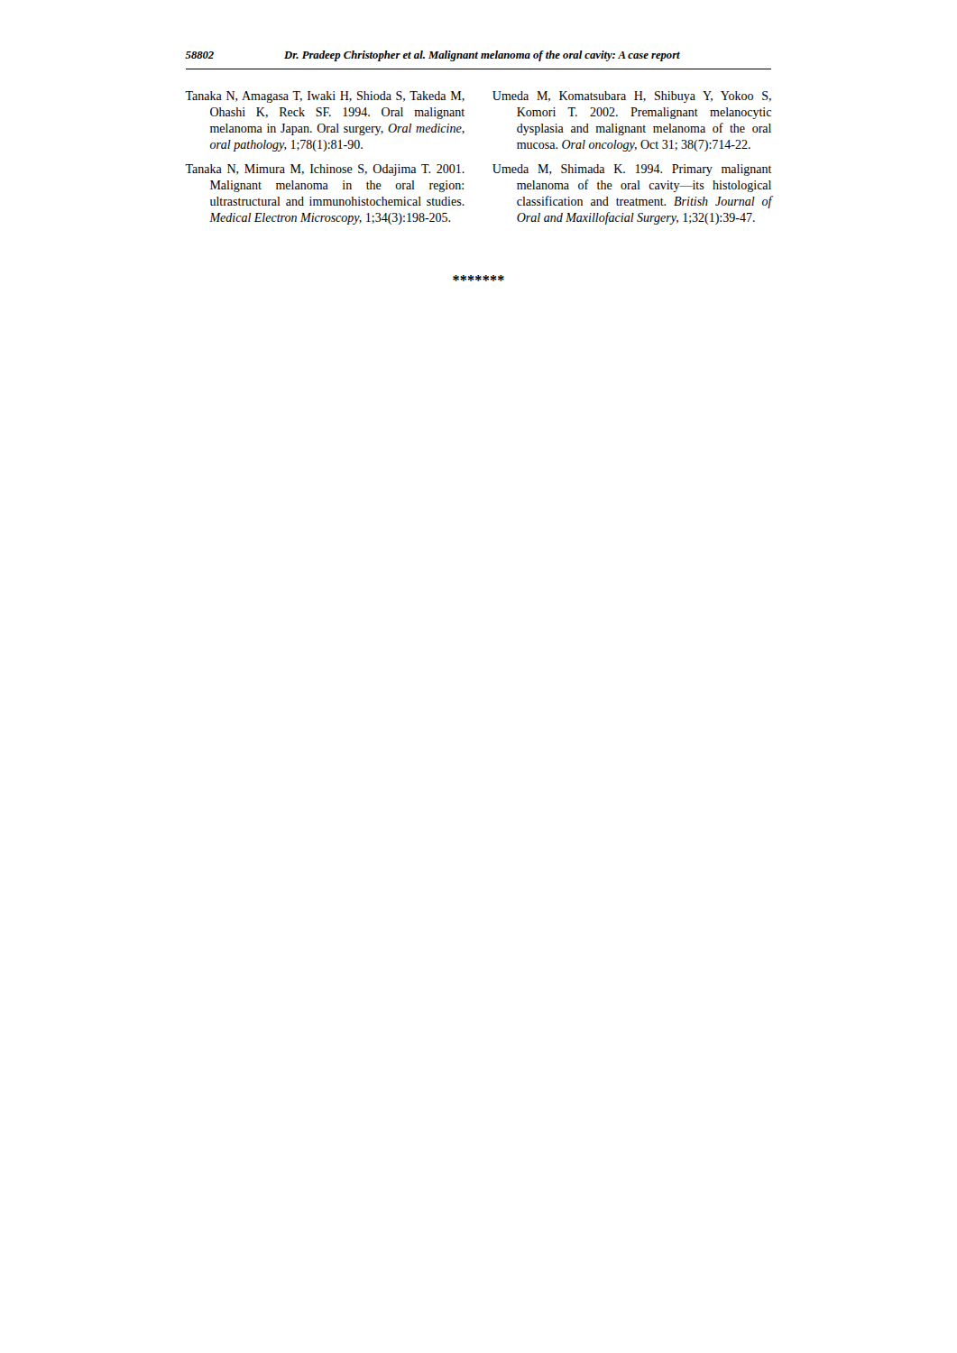58802 Dr. Pradeep Christopher et al. Malignant melanoma of the oral cavity: A case report
Tanaka N, Amagasa T, Iwaki H, Shioda S, Takeda M, Ohashi K, Reck SF. 1994. Oral malignant melanoma in Japan. Oral surgery, Oral medicine, oral pathology, 1;78(1):81-90.
Tanaka N, Mimura M, Ichinose S, Odajima T. 2001. Malignant melanoma in the oral region: ultrastructural and immunohistochemical studies. Medical Electron Microscopy, 1;34(3):198-205.
Umeda M, Komatsubara H, Shibuya Y, Yokoo S, Komori T. 2002. Premalignant melanocytic dysplasia and malignant melanoma of the oral mucosa. Oral oncology, Oct 31; 38(7):714-22.
Umeda M, Shimada K. 1994. Primary malignant melanoma of the oral cavity—its histological classification and treatment. British Journal of Oral and Maxillofacial Surgery, 1;32(1):39-47.
*******